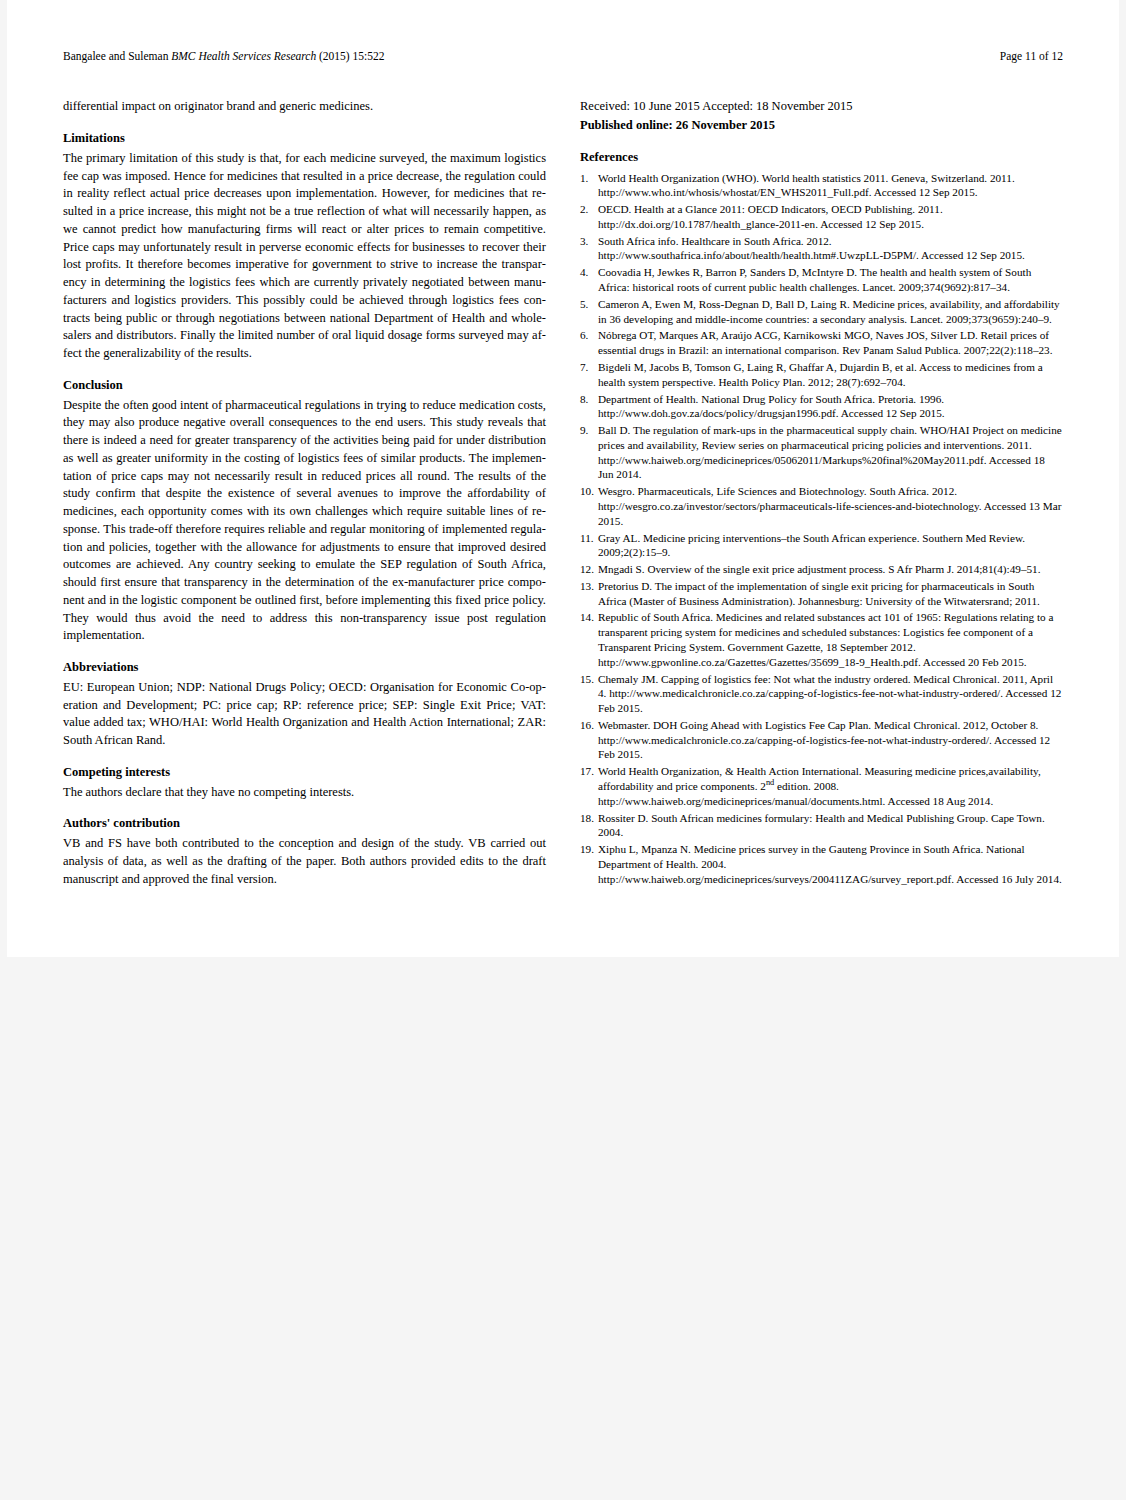Bangalee and Suleman BMC Health Services Research (2015) 15:522
Page 11 of 12
differential impact on originator brand and generic medicines.
Limitations
The primary limitation of this study is that, for each medicine surveyed, the maximum logistics fee cap was imposed. Hence for medicines that resulted in a price decrease, the regulation could in reality reflect actual price decreases upon implementation. However, for medicines that resulted in a price increase, this might not be a true reflection of what will necessarily happen, as we cannot predict how manufacturing firms will react or alter prices to remain competitive. Price caps may unfortunately result in perverse economic effects for businesses to recover their lost profits. It therefore becomes imperative for government to strive to increase the transparency in determining the logistics fees which are currently privately negotiated between manufacturers and logistics providers. This possibly could be achieved through logistics fees contracts being public or through negotiations between national Department of Health and wholesalers and distributors. Finally the limited number of oral liquid dosage forms surveyed may affect the generalizability of the results.
Conclusion
Despite the often good intent of pharmaceutical regulations in trying to reduce medication costs, they may also produce negative overall consequences to the end users. This study reveals that there is indeed a need for greater transparency of the activities being paid for under distribution as well as greater uniformity in the costing of logistics fees of similar products. The implementation of price caps may not necessarily result in reduced prices all round. The results of the study confirm that despite the existence of several avenues to improve the affordability of medicines, each opportunity comes with its own challenges which require suitable lines of response. This trade-off therefore requires reliable and regular monitoring of implemented regulation and policies, together with the allowance for adjustments to ensure that improved desired outcomes are achieved. Any country seeking to emulate the SEP regulation of South Africa, should first ensure that transparency in the determination of the ex-manufacturer price component and in the logistic component be outlined first, before implementing this fixed price policy. They would thus avoid the need to address this non-transparency issue post regulation implementation.
Abbreviations
EU: European Union; NDP: National Drugs Policy; OECD: Organisation for Economic Co-operation and Development; PC: price cap; RP: reference price; SEP: Single Exit Price; VAT: value added tax; WHO/HAI: World Health Organization and Health Action International; ZAR: South African Rand.
Competing interests
The authors declare that they have no competing interests.
Authors' contribution
VB and FS have both contributed to the conception and design of the study. VB carried out analysis of data, as well as the drafting of the paper. Both authors provided edits to the draft manuscript and approved the final version.
Received: 10 June 2015 Accepted: 18 November 2015
Published online: 26 November 2015
References
World Health Organization (WHO). World health statistics 2011. Geneva, Switzerland. 2011. http://www.who.int/whosis/whostat/EN_WHS2011_Full.pdf. Accessed 12 Sep 2015.
OECD. Health at a Glance 2011: OECD Indicators, OECD Publishing. 2011. http://dx.doi.org/10.1787/health_glance-2011-en. Accessed 12 Sep 2015.
South Africa info. Healthcare in South Africa. 2012. http://www.southafrica.info/about/health/health.htm#.UwzpLL-D5PM/. Accessed 12 Sep 2015.
Coovadia H, Jewkes R, Barron P, Sanders D, McIntyre D. The health and health system of South Africa: historical roots of current public health challenges. Lancet. 2009;374(9692):817–34.
Cameron A, Ewen M, Ross-Degnan D, Ball D, Laing R. Medicine prices, availability, and affordability in 36 developing and middle-income countries: a secondary analysis. Lancet. 2009;373(9659):240–9.
Nóbrega OT, Marques AR, Araújo ACG, Karnikowski MGO, Naves JOS, Silver LD. Retail prices of essential drugs in Brazil: an international comparison. Rev Panam Salud Publica. 2007;22(2):118–23.
Bigdeli M, Jacobs B, Tomson G, Laing R, Ghaffar A, Dujardin B, et al. Access to medicines from a health system perspective. Health Policy Plan. 2012; 28(7):692–704.
Department of Health. National Drug Policy for South Africa. Pretoria. 1996. http://www.doh.gov.za/docs/policy/drugsjan1996.pdf. Accessed 12 Sep 2015.
Ball D. The regulation of mark-ups in the pharmaceutical supply chain. WHO/HAI Project on medicine prices and availability, Review series on pharmaceutical pricing policies and interventions. 2011. http://www.haiweb.org/medicineprices/05062011/Markups%20final%20May2011.pdf. Accessed 18 Jun 2014.
Wesgro. Pharmaceuticals, Life Sciences and Biotechnology. South Africa. 2012. http://wesgro.co.za/investor/sectors/pharmaceuticals-life-sciences-and-biotechnology. Accessed 13 Mar 2015.
Gray AL. Medicine pricing interventions–the South African experience. Southern Med Review. 2009;2(2):15–9.
Mngadi S. Overview of the single exit price adjustment process. S Afr Pharm J. 2014;81(4):49–51.
Pretorius D. The impact of the implementation of single exit pricing for pharmaceuticals in South Africa (Master of Business Administration). Johannesburg: University of the Witwatersrand; 2011.
Republic of South Africa. Medicines and related substances act 101 of 1965: Regulations relating to a transparent pricing system for medicines and scheduled substances: Logistics fee component of a Transparent Pricing System. Government Gazette, 18 September 2012. http://www.gpwonline.co.za/Gazettes/Gazettes/35699_18-9_Health.pdf. Accessed 20 Feb 2015.
Chemaly JM. Capping of logistics fee: Not what the industry ordered. Medical Chronical. 2011, April 4. http://www.medicalchronicle.co.za/capping-of-logistics-fee-not-what-industry-ordered/. Accessed 12 Feb 2015.
Webmaster. DOH Going Ahead with Logistics Fee Cap Plan. Medical Chronical. 2012, October 8. http://www.medicalchronicle.co.za/capping-of-logistics-fee-not-what-industry-ordered/. Accessed 12 Feb 2015.
World Health Organization, & Health Action International. Measuring medicine prices,availability, affordability and price components. 2nd edition. 2008. http://www.haiweb.org/medicineprices/manual/documents.html. Accessed 18 Aug 2014.
Rossiter D. South African medicines formulary: Health and Medical Publishing Group. Cape Town. 2004.
Xiphu L, Mpanza N. Medicine prices survey in the Gauteng Province in South Africa. National Department of Health. 2004. http://www.haiweb.org/medicineprices/surveys/200411ZAG/survey_report.pdf. Accessed 16 July 2014.